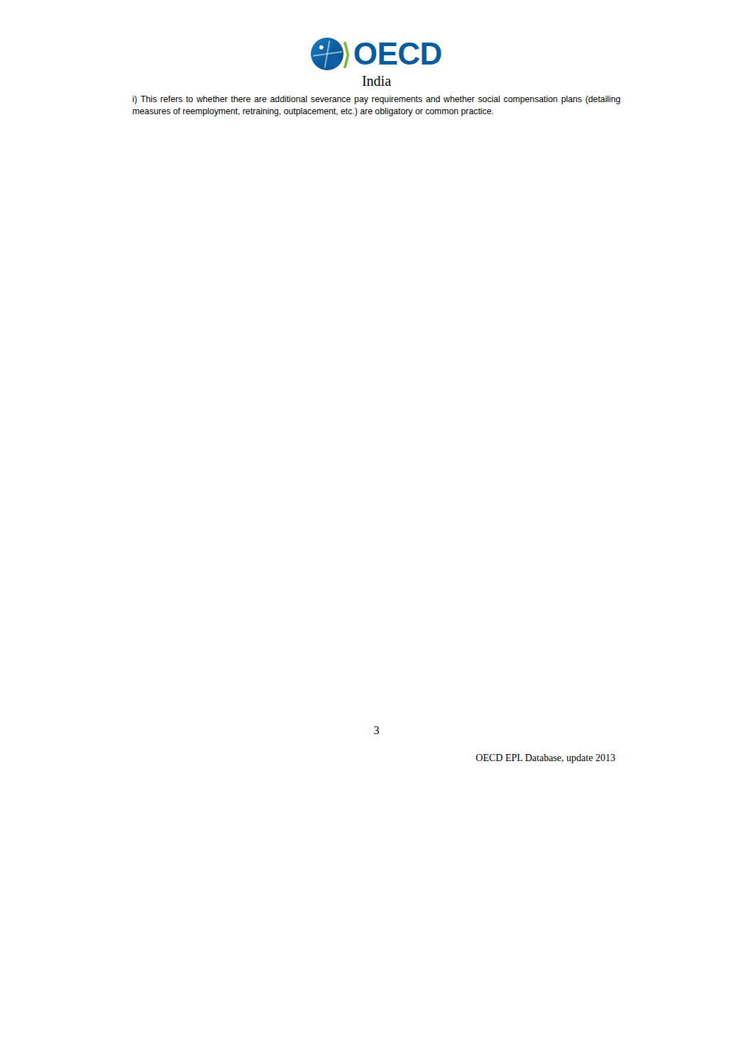⟩OECD
India
i) This refers to whether there are additional severance pay requirements and whether social compensation plans (detailing measures of reemployment, retraining, outplacement, etc.) are obligatory or common practice.
3
OECD EPL Database, update 2013